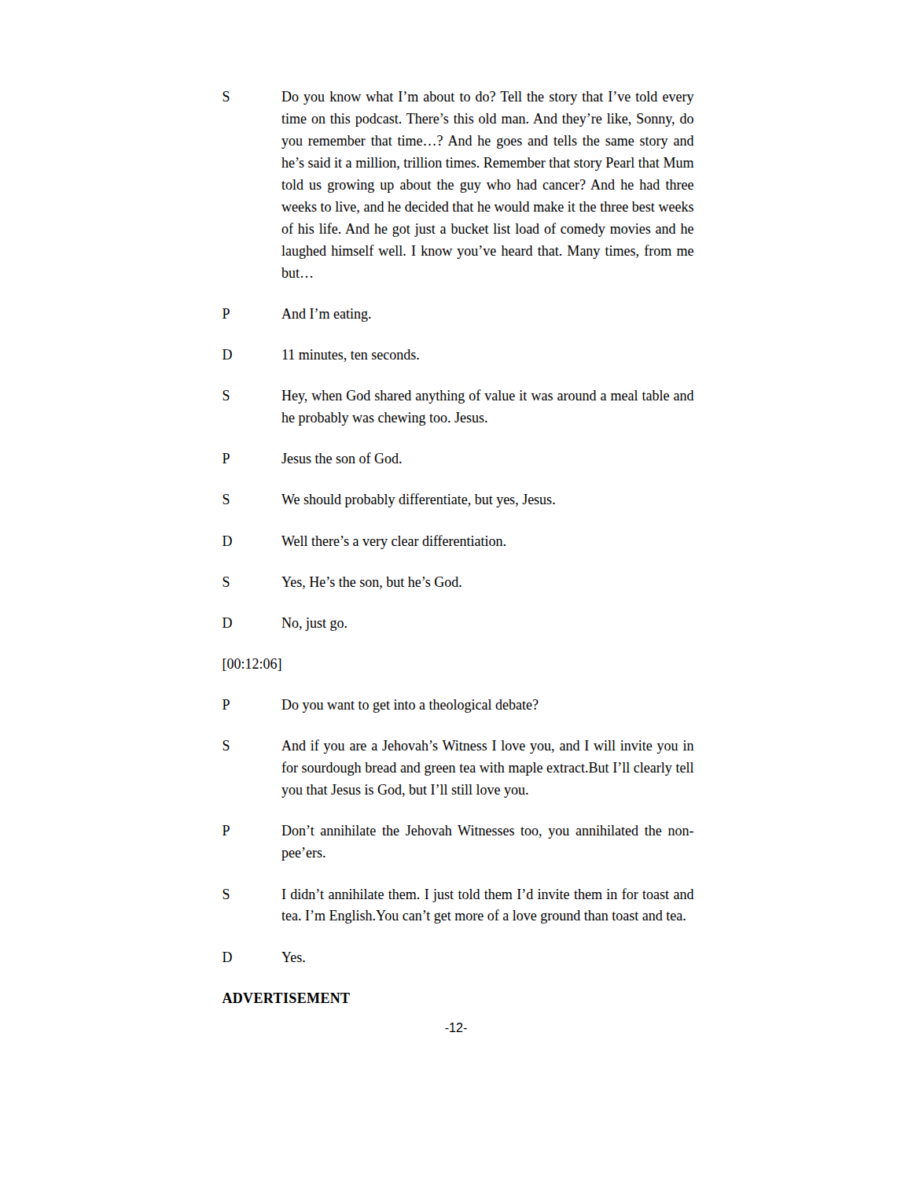S
Do you know what I’m about to do? Tell the story that I’ve told every time on this podcast. There’s this old man. And they’re like, Sonny, do you remember that time…? And he goes and tells the same story and he’s said it a million, trillion times. Remember that story Pearl that Mum told us growing up about the guy who had cancer? And he had three weeks to live, and he decided that he would make it the three best weeks of his life. And he got just a bucket list load of comedy movies and he laughed himself well. I know you’ve heard that. Many times, from me but…
P
And I’m eating.
D
11 minutes, ten seconds.
S
Hey, when God shared anything of value it was around a meal table and he probably was chewing too. Jesus.
P
Jesus the son of God.
S
We should probably differentiate, but yes, Jesus.
D
Well there’s a very clear differentiation.
S
Yes, He’s the son, but he’s God.
D
No, just go.
[00:12:06]
P
Do you want to get into a theological debate?
S
And if you are a Jehovah’s Witness I love you, and I will invite you in for sourdough bread and green tea with maple extract.But I’ll clearly tell you that Jesus is God, but I’ll still love you.
P
Don’t annihilate the Jehovah Witnesses too, you annihilated the non-pee’ers.
S
I didn’t annihilate them. I just told them I’d invite them in for toast and tea. I’m English.You can’t get more of a love ground than toast and tea.
D
Yes.
ADVERTISEMENT
-12-